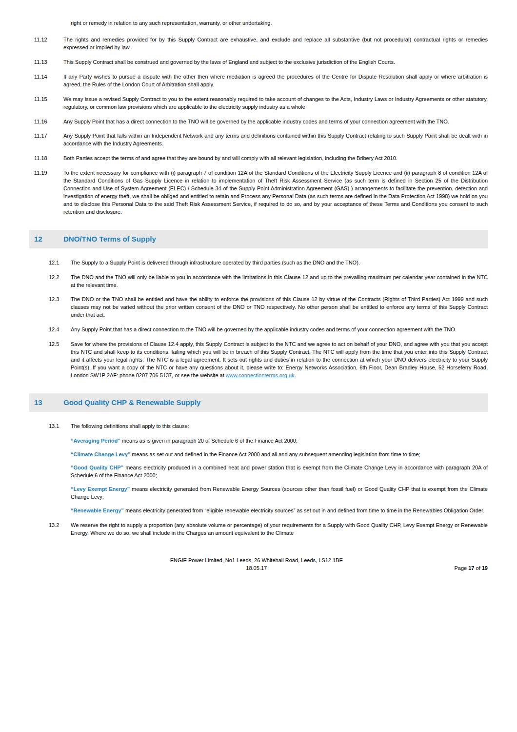right or remedy in relation to any such representation, warranty, or other undertaking.
11.12
The rights and remedies provided for by this Supply Contract are exhaustive, and exclude and replace all substantive (but not procedural) contractual rights or remedies expressed or implied by law.
11.13
This Supply Contract shall be construed and governed by the laws of England and subject to the exclusive jurisdiction of the English Courts.
11.14
If any Party wishes to pursue a dispute with the other then where mediation is agreed the procedures of the Centre for Dispute Resolution shall apply or where arbitration is agreed, the Rules of the London Court of Arbitration shall apply.
11.15
We may issue a revised Supply Contract to you to the extent reasonably required to take account of changes to the Acts, Industry Laws or Industry Agreements or other statutory, regulatory, or common law provisions which are applicable to the electricity supply industry as a whole
11.16
Any Supply Point that has a direct connection to the TNO will be governed by the applicable industry codes and terms of your connection agreement with the TNO.
11.17
Any Supply Point that falls within an Independent Network and any terms and definitions contained within this Supply Contract relating to such Supply Point shall be dealt with in accordance with the Industry Agreements.
11.18
Both Parties accept the terms of and agree that they are bound by and will comply with all relevant legislation, including the Bribery Act 2010.
11.19
To the extent necessary for compliance with (i) paragraph 7 of condition 12A of the Standard Conditions of the Electricity Supply Licence and (ii) paragraph 8 of condition 12A of the Standard Conditions of Gas Supply Licence in relation to implementation of Theft Risk Assessment Service (as such term is defined in Section 25 of the Distribution Connection and Use of System Agreement (ELEC) / Schedule 34 of the Supply Point Administration Agreement (GAS) ) arrangements to facilitate the prevention, detection and investigation of energy theft, we shall be obliged and entitled to retain and Process any Personal Data (as such terms are defined in the Data Protection Act 1998) we hold on you and to disclose this Personal Data to the said Theft Risk Assessment Service, if required to do so, and by your acceptance of these Terms and Conditions you consent to such retention and disclosure.
12 DNO/TNO Terms of Supply
12.1
The Supply to a Supply Point is delivered through infrastructure operated by third parties (such as the DNO and the TNO).
12.2
The DNO and the TNO will only be liable to you in accordance with the limitations in this Clause 12 and up to the prevailing maximum per calendar year contained in the NTC at the relevant time.
12.3
The DNO or the TNO shall be entitled and have the ability to enforce the provisions of this Clause 12 by virtue of the Contracts (Rights of Third Parties) Act 1999 and such clauses may not be varied without the prior written consent of the DNO or TNO respectively. No other person shall be entitled to enforce any terms of this Supply Contract under that act.
12.4
Any Supply Point that has a direct connection to the TNO will be governed by the applicable industry codes and terms of your connection agreement with the TNO.
12.5
Save for where the provisions of Clause 12.4 apply, this Supply Contract is subject to the NTC and we agree to act on behalf of your DNO, and agree with you that you accept this NTC and shall keep to its conditions, failing which you will be in breach of this Supply Contract. The NTC will apply from the time that you enter into this Supply Contract and it affects your legal rights. The NTC is a legal agreement. It sets out rights and duties in relation to the connection at which your DNO delivers electricity to your Supply Point(s). If you want a copy of the NTC or have any questions about it, please write to: Energy Networks Association, 6th Floor, Dean Bradley House, 52 Horseferry Road, London SW1P 2AF: phone 0207 706 5137, or see the website at www.connectionterms.org.uk.
13 Good Quality CHP & Renewable Supply
13.1
The following definitions shall apply to this clause:
“Averaging Period” means as is given in paragraph 20 of Schedule 6 of the Finance Act 2000;
“Climate Change Levy” means as set out and defined in the Finance Act 2000 and all and any subsequent amending legislation from time to time;
“Good Quality CHP” means electricity produced in a combined heat and power station that is exempt from the Climate Change Levy in accordance with paragraph 20A of Schedule 6 of the Finance Act 2000;
“Levy Exempt Energy” means electricity generated from Renewable Energy Sources (sources other than fossil fuel) or Good Quality CHP that is exempt from the Climate Change Levy;
“Renewable Energy” means electricity generated from “eligible renewable electricity sources” as set out in and defined from time to time in the Renewables Obligation Order.
13.2
We reserve the right to supply a proportion (any absolute volume or percentage) of your requirements for a Supply with Good Quality CHP, Levy Exempt Energy or Renewable Energy. Where we do so, we shall include in the Charges an amount equivalent to the Climate
ENGIE Power Limited, No1 Leeds, 26 Whitehall Road, Leeds, LS12 1BE
18.05.17
Page 17 of 19